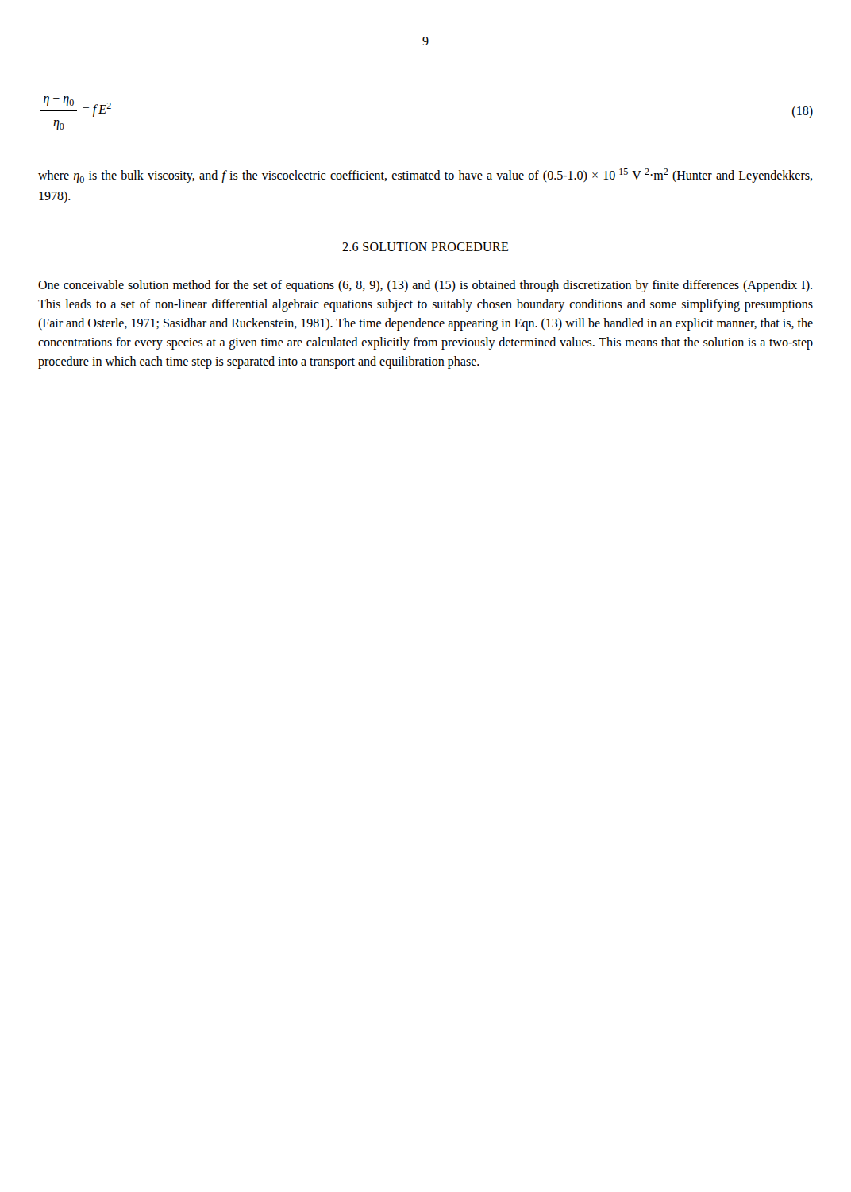9
η − η0 η0 = f E2
(18)
where η0 is the bulk viscosity, and f is the viscoelectric coefficient, estimated to have a value of (0.5-1.0) × 10-15 V-2·m2 (Hunter and Leyendekkers, 1978).
2.6 SOLUTION PROCEDURE
One conceivable solution method for the set of equations (6, 8, 9), (13) and (15) is obtained through discretization by finite differences (Appendix I). This leads to a set of non-linear differential algebraic equations subject to suitably chosen boundary conditions and some simplifying presumptions (Fair and Osterle, 1971; Sasidhar and Ruckenstein, 1981). The time dependence appearing in Eqn. (13) will be handled in an explicit manner, that is, the concentrations for every species at a given time are calculated explicitly from previously determined values. This means that the solution is a two-step procedure in which each time step is separated into a transport and equilibration phase.